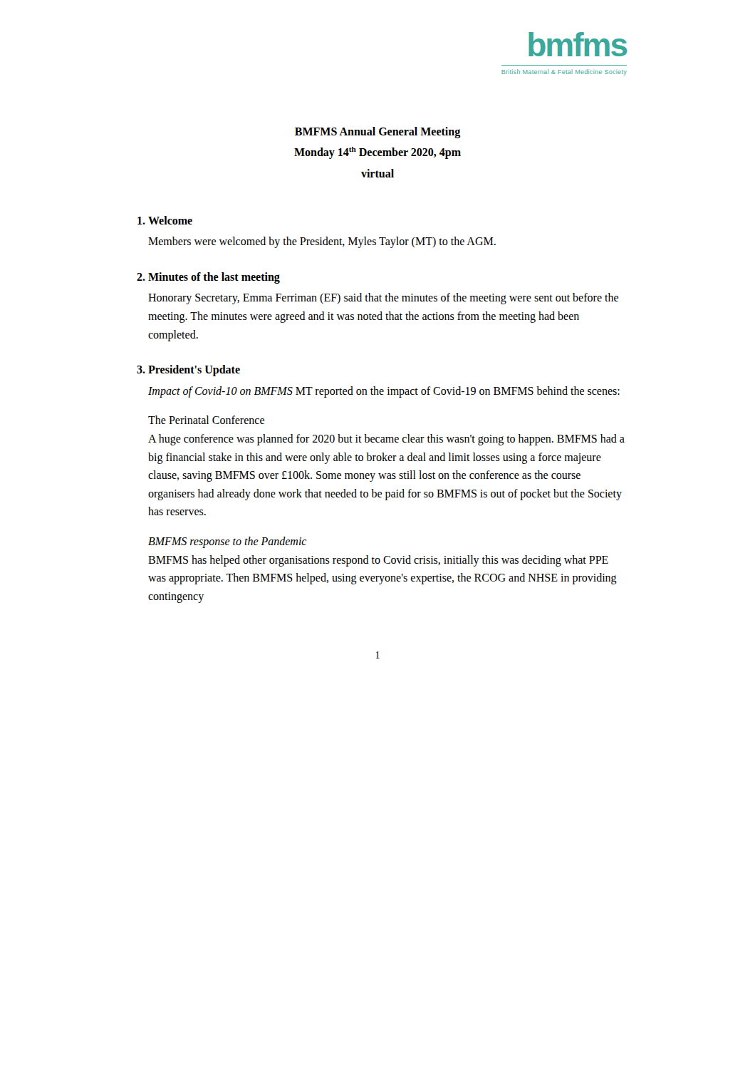bmfms
British Maternal & Fetal Medicine Society
BMFMS Annual General Meeting
Monday 14th December 2020, 4pm
virtual
Welcome
Members were welcomed by the President, Myles Taylor (MT) to the AGM.
Minutes of the last meeting
Honorary Secretary, Emma Ferriman (EF) said that the minutes of the meeting were sent out before the meeting. The minutes were agreed and it was noted that the actions from the meeting had been completed.
President's Update
Impact of Covid-10 on BMFMS MT reported on the impact of Covid-19 on BMFMS behind the scenes:
The Perinatal Conference
A huge conference was planned for 2020 but it became clear this wasn't going to happen. BMFMS had a big financial stake in this and were only able to broker a deal and limit losses using a force majeure clause, saving BMFMS over £100k. Some money was still lost on the conference as the course organisers had already done work that needed to be paid for so BMFMS is out of pocket but the Society has reserves.
BMFMS response to the Pandemic
BMFMS has helped other organisations respond to Covid crisis, initially this was deciding what PPE was appropriate. Then BMFMS helped, using everyone's expertise, the RCOG and NHSE in providing contingency
1